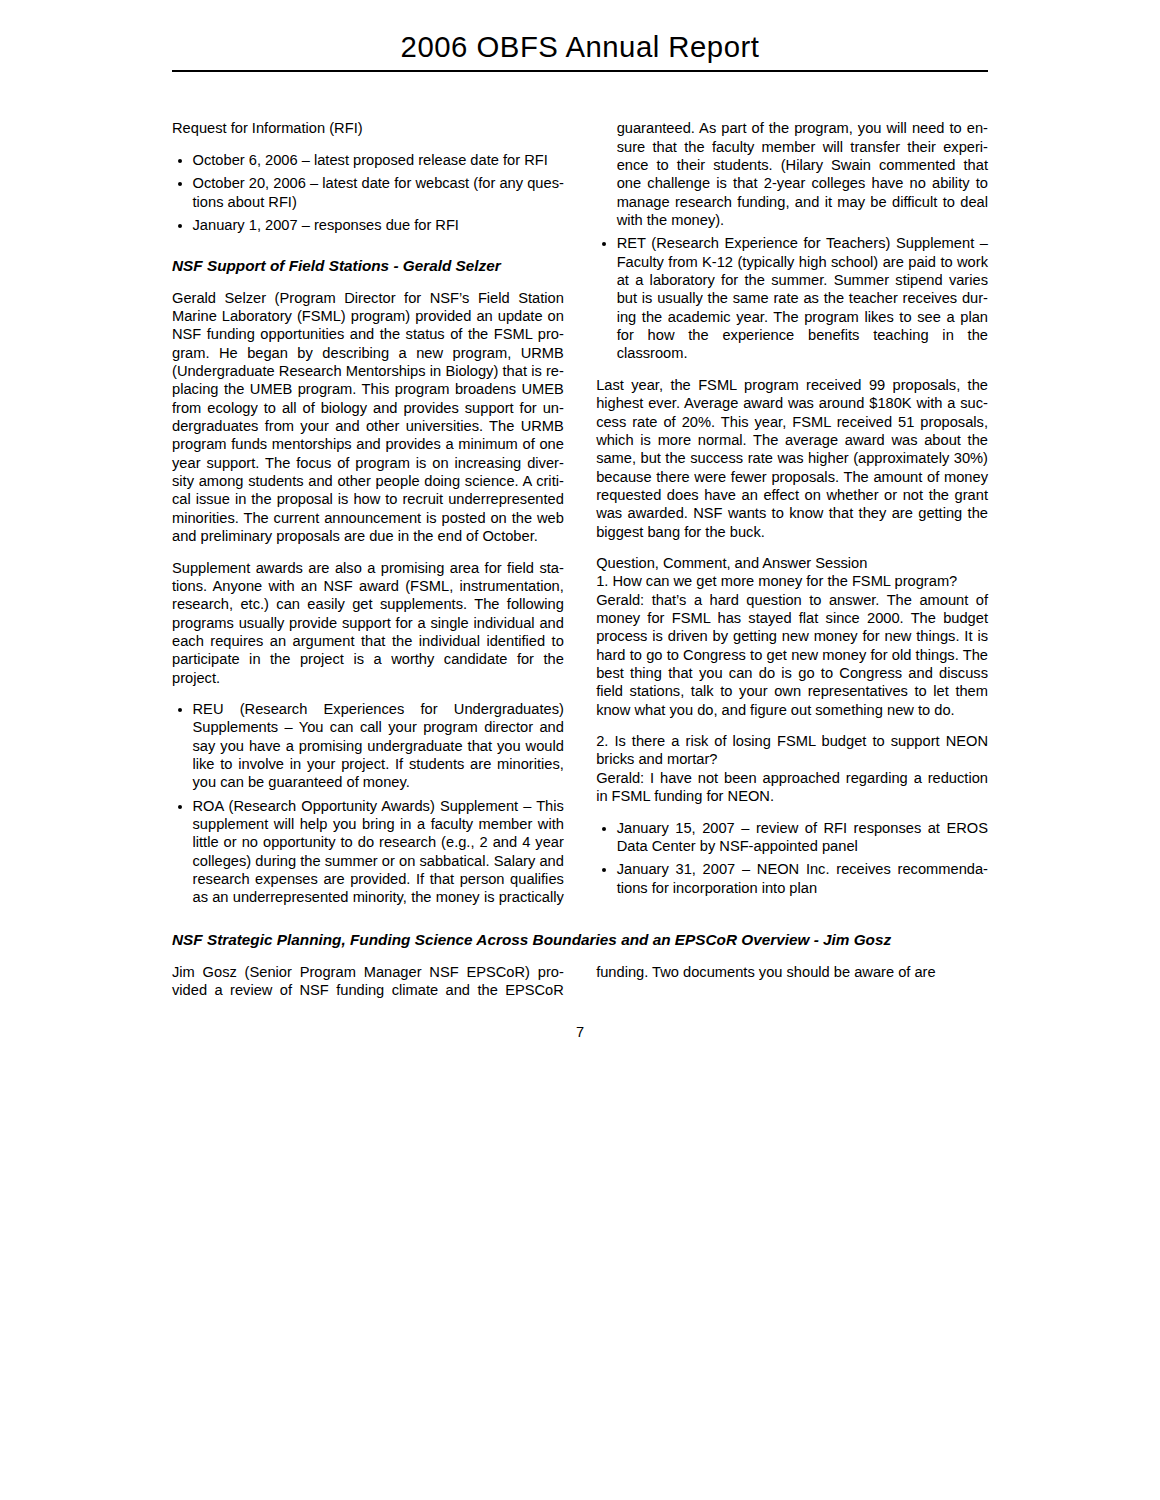2006 OBFS Annual Report
Request for Information (RFI)
October 6, 2006 – latest proposed release date for RFI
October 20, 2006 – latest date for webcast (for any questions about RFI)
January 1, 2007 – responses due for RFI
NSF Support of Field Stations - Gerald Selzer
Gerald Selzer (Program Director for NSF’s Field Station Marine Laboratory (FSML) program) provided an update on NSF funding opportunities and the status of the FSML program. He began by describing a new program, URMB (Undergraduate Research Mentorships in Biology) that is replacing the UMEB program. This program broadens UMEB from ecology to all of biology and provides support for undergraduates from your and other universities. The URMB program funds mentorships and provides a minimum of one year support. The focus of program is on increasing diversity among students and other people doing science. A critical issue in the proposal is how to recruit underrepresented minorities. The current announcement is posted on the web and preliminary proposals are due in the end of October.
Supplement awards are also a promising area for field stations. Anyone with an NSF award (FSML, instrumentation, research, etc.) can easily get supplements. The following programs usually provide support for a single individual and each requires an argument that the individual identified to participate in the project is a worthy candidate for the project.
REU (Research Experiences for Undergraduates) Supplements – You can call your program director and say you have a promising undergraduate that you would like to involve in your project. If students are minorities, you can be guaranteed of money.
ROA (Research Opportunity Awards) Supplement – This supplement will help you bring in a faculty member with little or no opportunity to do research (e.g., 2 and 4 year colleges) during the summer or on sabbatical. Salary and research expenses are provided. If that person qualifies as an underrepresented minority, the money is practically guaranteed. As part of the program, you will need to ensure that the faculty member will transfer their experience to their students. (Hilary Swain commented that one challenge is that 2-year colleges have no ability to manage research funding, and it may be difficult to deal with the money).
RET (Research Experience for Teachers) Supplement – Faculty from K-12 (typically high school) are paid to work at a laboratory for the summer. Summer stipend varies but is usually the same rate as the teacher receives during the academic year. The program likes to see a plan for how the experience benefits teaching in the classroom.
Last year, the FSML program received 99 proposals, the highest ever. Average award was around $180K with a success rate of 20%. This year, FSML received 51 proposals, which is more normal. The average award was about the same, but the success rate was higher (approximately 30%) because there were fewer proposals. The amount of money requested does have an effect on whether or not the grant was awarded. NSF wants to know that they are getting the biggest bang for the buck.
Question, Comment, and Answer Session
1. How can we get more money for the FSML program?
Gerald: that’s a hard question to answer. The amount of money for FSML has stayed flat since 2000. The budget process is driven by getting new money for new things. It is hard to go to Congress to get new money for old things. The best thing that you can do is go to Congress and discuss field stations, talk to your own representatives to let them know what you do, and figure out something new to do.
2. Is there a risk of losing FSML budget to support NEON bricks and mortar?
Gerald: I have not been approached regarding a reduction in FSML funding for NEON.
January 15, 2007 – review of RFI responses at EROS Data Center by NSF-appointed panel
January 31, 2007 – NEON Inc. receives recommendations for incorporation into plan
NSF Strategic Planning, Funding Science Across Boundaries and an EPSCoR Overview - Jim Gosz
Jim Gosz (Senior Program Manager NSF EPSCoR) provided a review of NSF funding climate and the EPSCoR funding. Two documents you should be aware of are
7